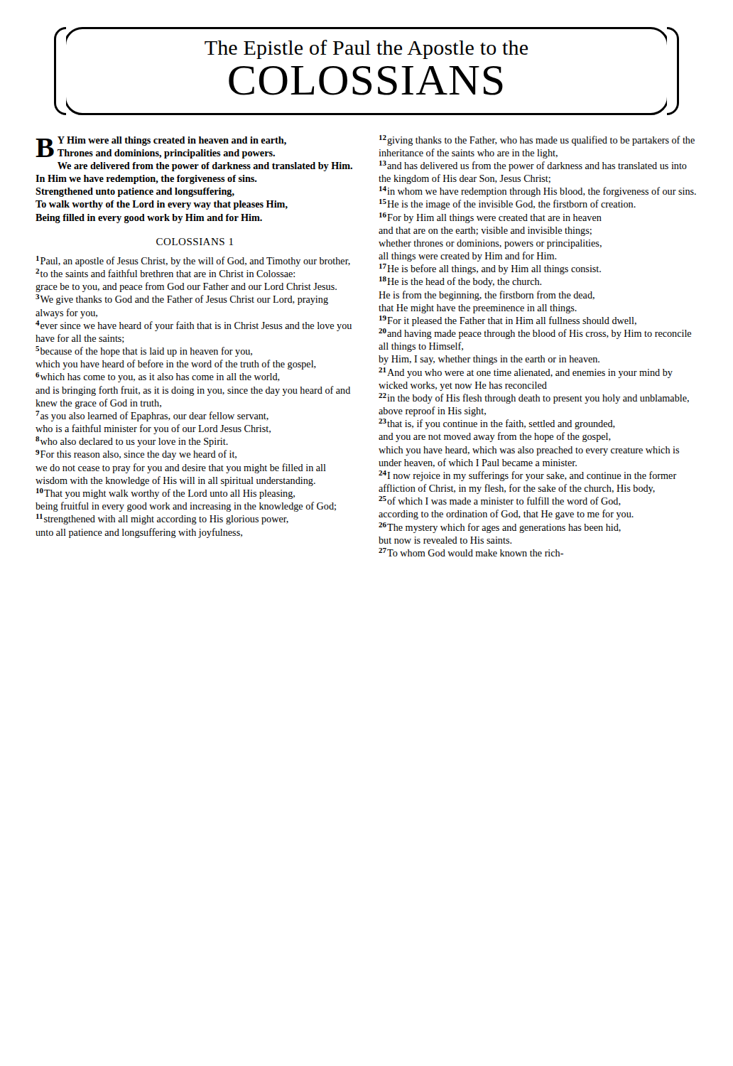The Epistle of Paul the Apostle to the
COLOSSIANS
BY Him were all things created in heaven and in earth,
Thrones and dominions, principalities and powers.
We are delivered from the power of darkness and translated by Him.
In Him we have redemption, the forgiveness of sins.
Strengthened unto patience and longsuffering,
To walk worthy of the Lord in every way that pleases Him,
Being filled in every good work by Him and for Him.
COLOSSIANS 1
1Paul, an apostle of Jesus Christ, by the will of God, and Timothy our brother,
2to the saints and faithful brethren that are in Christ in Colossae:
grace be to you, and peace from God our Father and our Lord Christ Jesus.
3We give thanks to God and the Father of Jesus Christ our Lord, praying always for you,
4ever since we have heard of your faith that is in Christ Jesus and the love you have for all the saints;
5because of the hope that is laid up in heaven for you,
which you have heard of before in the word of the truth of the gospel,
6which has come to you, as it also has come in all the world,
and is bringing forth fruit, as it is doing in you, since the day you heard of and knew the grace of God in truth,
7as you also learned of Epaphras, our dear fellow servant,
who is a faithful minister for you of our Lord Jesus Christ,
8who also declared to us your love in the Spirit.
9For this reason also, since the day we heard of it,
we do not cease to pray for you and desire that you might be filled in all wisdom with the knowledge of His will in all spiritual understanding.
10That you might walk worthy of the Lord unto all His pleasing,
being fruitful in every good work and increasing in the knowledge of God;
11strengthened with all might according to His glorious power,
unto all patience and longsuffering with joyfulness,
12giving thanks to the Father, who has made us qualified to be partakers of the inheritance of the saints who are in the light,
13and has delivered us from the power of darkness and has translated us into the kingdom of His dear Son, Jesus Christ;
14in whom we have redemption through His blood, the forgiveness of our sins.
15He is the image of the invisible God, the firstborn of creation.
16For by Him all things were created that are in heaven
and that are on the earth; visible and invisible things;
whether thrones or dominions, powers or principalities,
all things were created by Him and for Him.
17He is before all things, and by Him all things consist.
18He is the head of the body, the church.
He is from the beginning, the firstborn from the dead,
that He might have the preeminence in all things.
19For it pleased the Father that in Him all fullness should dwell,
20and having made peace through the blood of His cross, by Him to reconcile all things to Himself,
by Him, I say, whether things in the earth or in heaven.
21And you who were at one time alienated, and enemies in your mind by wicked works, yet now He has reconciled
22in the body of His flesh through death to present you holy and unblamable, above reproof in His sight,
23that is, if you continue in the faith, settled and grounded,
and you are not moved away from the hope of the gospel,
which you have heard, which was also preached to every creature which is under heaven, of which I Paul became a minister.
24I now rejoice in my sufferings for your sake, and continue in the former affliction of Christ, in my flesh, for the sake of the church, His body,
25of which I was made a minister to fulfill the word of God,
according to the ordination of God, that He gave to me for you.
26The mystery which for ages and generations has been hid,
but now is revealed to His saints.
27To whom God would make known the rich-